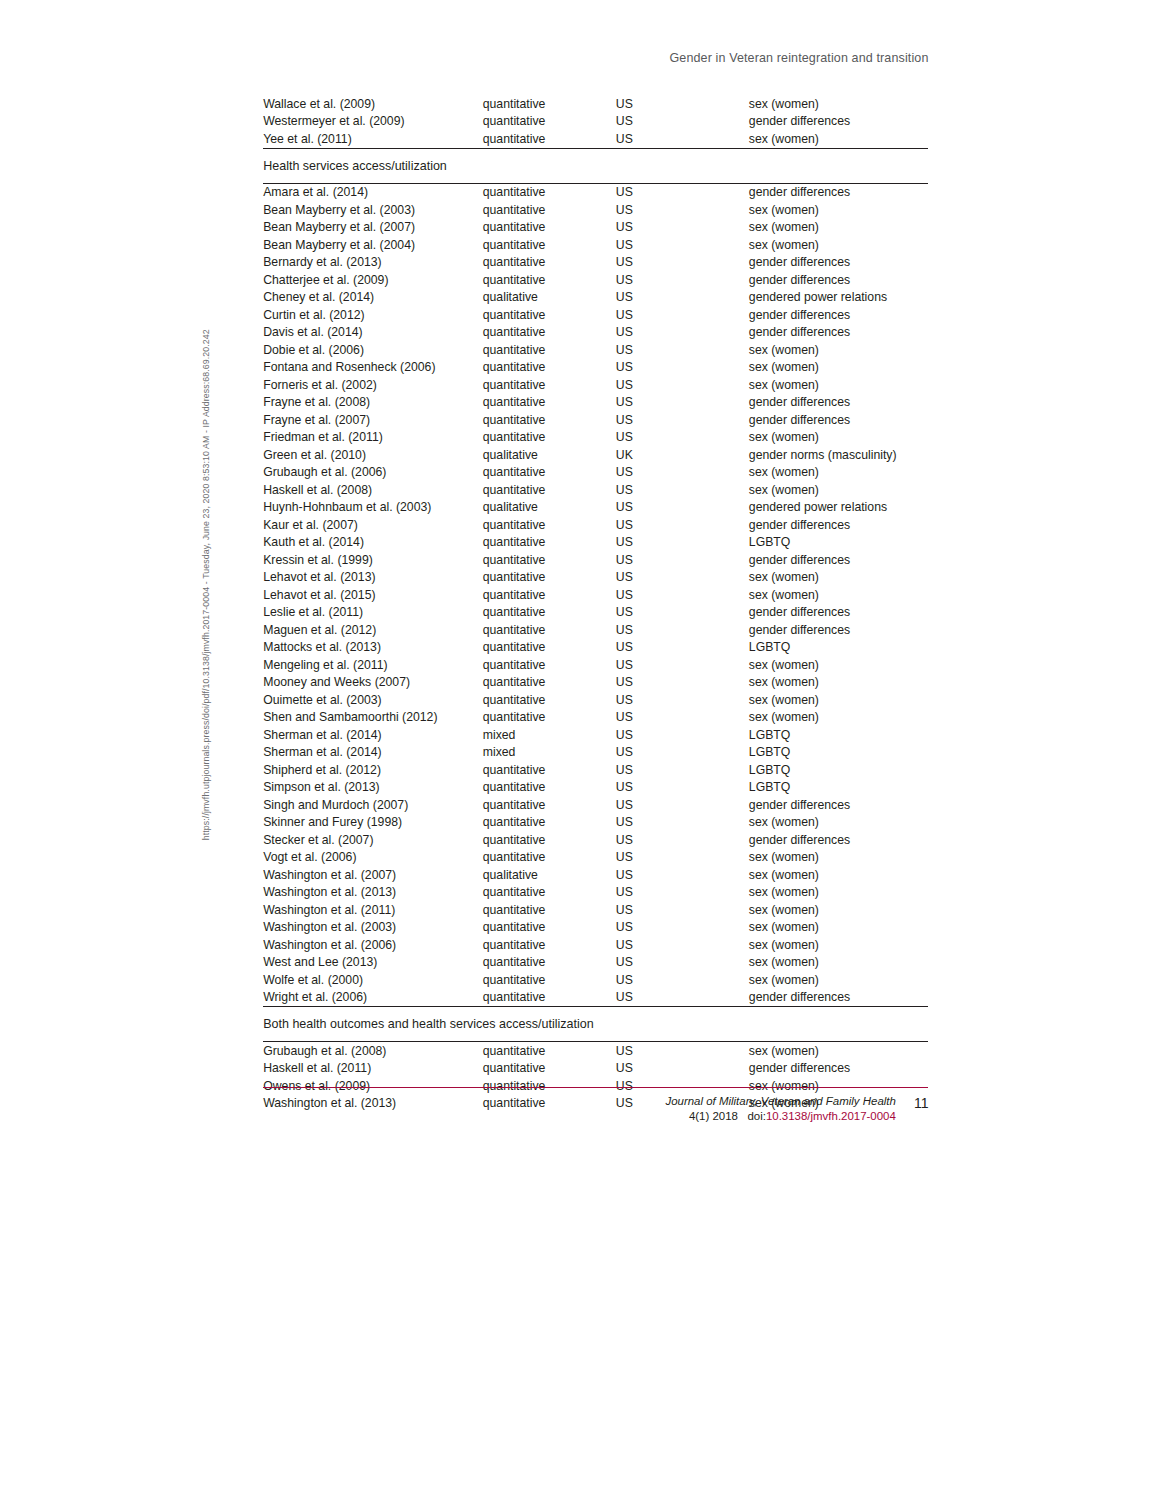Gender in Veteran reintegration and transition
https://jmvfh.utpjournals.press/doi/pdf/10.3138/jmvfh.2017-0004 - Tuesday, June 23, 2020 8:53:10 AM - IP Address:68.69.20.242
| Wallace et al. (2009) | quantitative | US | sex (women) |
| Westermeyer et al. (2009) | quantitative | US | gender differences |
| Yee et al. (2011) | quantitative | US | sex (women) |
| Health services access/utilization |
| Amara et al. (2014) | quantitative | US | gender differences |
| Bean Mayberry et al. (2003) | quantitative | US | sex (women) |
| Bean Mayberry et al. (2007) | quantitative | US | sex (women) |
| Bean Mayberry et al. (2004) | quantitative | US | sex (women) |
| Bernardy et al. (2013) | quantitative | US | gender differences |
| Chatterjee et al. (2009) | quantitative | US | gender differences |
| Cheney et al. (2014) | qualitative | US | gendered power relations |
| Curtin et al. (2012) | quantitative | US | gender differences |
| Davis et al. (2014) | quantitative | US | gender differences |
| Dobie et al. (2006) | quantitative | US | sex (women) |
| Fontana and Rosenheck (2006) | quantitative | US | sex (women) |
| Forneris et al. (2002) | quantitative | US | sex (women) |
| Frayne et al. (2008) | quantitative | US | gender differences |
| Frayne et al. (2007) | quantitative | US | gender differences |
| Friedman et al. (2011) | quantitative | US | sex (women) |
| Green et al. (2010) | qualitative | UK | gender norms (masculinity) |
| Grubaugh et al. (2006) | quantitative | US | sex (women) |
| Haskell et al. (2008) | quantitative | US | sex (women) |
| Huynh-Hohnbaum et al. (2003) | qualitative | US | gendered power relations |
| Kaur et al. (2007) | quantitative | US | gender differences |
| Kauth et al. (2014) | quantitative | US | LGBTQ |
| Kressin et al. (1999) | quantitative | US | gender differences |
| Lehavot et al. (2013) | quantitative | US | sex (women) |
| Lehavot et al. (2015) | quantitative | US | sex (women) |
| Leslie et al. (2011) | quantitative | US | gender differences |
| Maguen et al. (2012) | quantitative | US | gender differences |
| Mattocks et al. (2013) | quantitative | US | LGBTQ |
| Mengeling et al. (2011) | quantitative | US | sex (women) |
| Mooney and Weeks (2007) | quantitative | US | sex (women) |
| Ouimette et al. (2003) | quantitative | US | sex (women) |
| Shen and Sambamoorthi (2012) | quantitative | US | sex (women) |
| Sherman et al. (2014) | mixed | US | LGBTQ |
| Sherman et al. (2014) | mixed | US | LGBTQ |
| Shipherd et al. (2012) | quantitative | US | LGBTQ |
| Simpson et al. (2013) | quantitative | US | LGBTQ |
| Singh and Murdoch (2007) | quantitative | US | gender differences |
| Skinner and Furey (1998) | quantitative | US | sex (women) |
| Stecker et al. (2007) | quantitative | US | gender differences |
| Vogt et al. (2006) | quantitative | US | sex (women) |
| Washington et al. (2007) | qualitative | US | sex (women) |
| Washington et al. (2013) | quantitative | US | sex (women) |
| Washington et al. (2011) | quantitative | US | sex (women) |
| Washington et al. (2003) | quantitative | US | sex (women) |
| Washington et al. (2006) | quantitative | US | sex (women) |
| West and Lee (2013) | quantitative | US | sex (women) |
| Wolfe et al. (2000) | quantitative | US | sex (women) |
| Wright et al. (2006) | quantitative | US | gender differences |
| Both health outcomes and health services access/utilization |
| Grubaugh et al. (2008) | quantitative | US | sex (women) |
| Haskell et al. (2011) | quantitative | US | gender differences |
| Owens et al. (2009) | quantitative | US | sex (women) |
| Washington et al. (2013) | quantitative | US | sex (women) |
Journal of Military, Veteran and Family Health
4(1) 2018 doi:10.3138/jmvfh.2017-0004
11